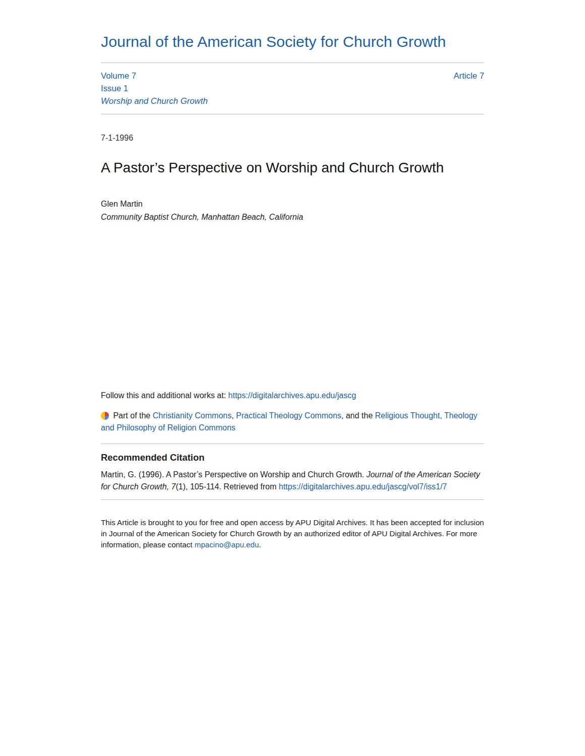Journal of the American Society for Church Growth
Volume 7 Issue 1 Worship and Church Growth
Article 7
7-1-1996
A Pastor’s Perspective on Worship and Church Growth
Glen Martin
Community Baptist Church, Manhattan Beach, California
Follow this and additional works at: https://digitalarchives.apu.edu/jascg
Part of the Christianity Commons, Practical Theology Commons, and the Religious Thought, Theology and Philosophy of Religion Commons
Recommended Citation
Martin, G. (1996). A Pastor’s Perspective on Worship and Church Growth. Journal of the American Society for Church Growth, 7(1), 105-114. Retrieved from https://digitalarchives.apu.edu/jascg/vol7/iss1/7
This Article is brought to you for free and open access by APU Digital Archives. It has been accepted for inclusion in Journal of the American Society for Church Growth by an authorized editor of APU Digital Archives. For more information, please contact mpacino@apu.edu.